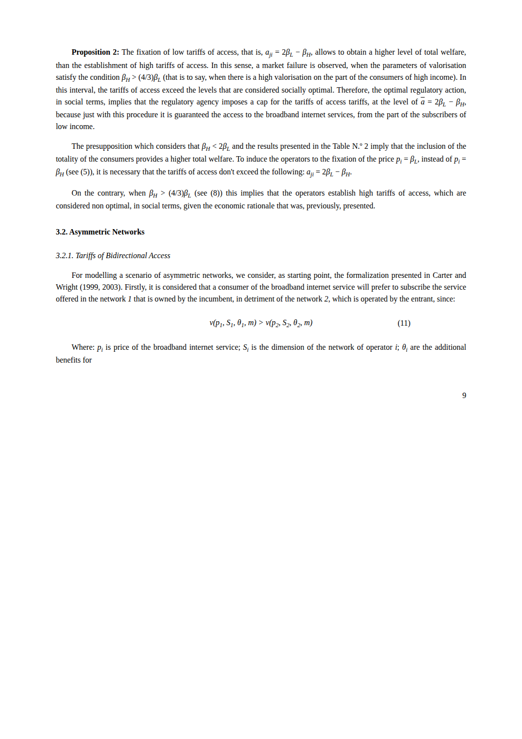Proposition 2: The fixation of low tariffs of access, that is, aji = 2βL − βH, allows to obtain a higher level of total welfare, than the establishment of high tariffs of access. In this sense, a market failure is observed, when the parameters of valorisation satisfy the condition βH > (4/3)βL (that is to say, when there is a high valorisation on the part of the consumers of high income). In this interval, the tariffs of access exceed the levels that are considered socially optimal. Therefore, the optimal regulatory action, in social terms, implies that the regulatory agency imposes a cap for the tariffs of access tariffs, at the level of a = 2βL − βH, because just with this procedure it is guaranteed the access to the broadband internet services, from the part of the subscribers of low income.
The presupposition which considers that βH < 2βL and the results presented in the Table N.º 2 imply that the inclusion of the totality of the consumers provides a higher total welfare. To induce the operators to the fixation of the price pi = βL, instead of pi = βH (see (5)), it is necessary that the tariffs of access don't exceed the following: aji = 2βL − βH.
On the contrary, when βH > (4/3)βL (see (8)) this implies that the operators establish high tariffs of access, which are considered non optimal, in social terms, given the economic rationale that was, previously, presented.
3.2. Asymmetric Networks
3.2.1. Tariffs of Bidirectional Access
For modelling a scenario of asymmetric networks, we consider, as starting point, the formalization presented in Carter and Wright (1999, 2003). Firstly, it is considered that a consumer of the broadband internet service will prefer to subscribe the service offered in the network 1 that is owned by the incumbent, in detriment of the network 2, which is operated by the entrant, since:
v(p1, S1, θ1, m) > v(p2, S2, θ2, m) (11)
Where: pi is price of the broadband internet service; Si is the dimension of the network of operator i; θi are the additional benefits for
9